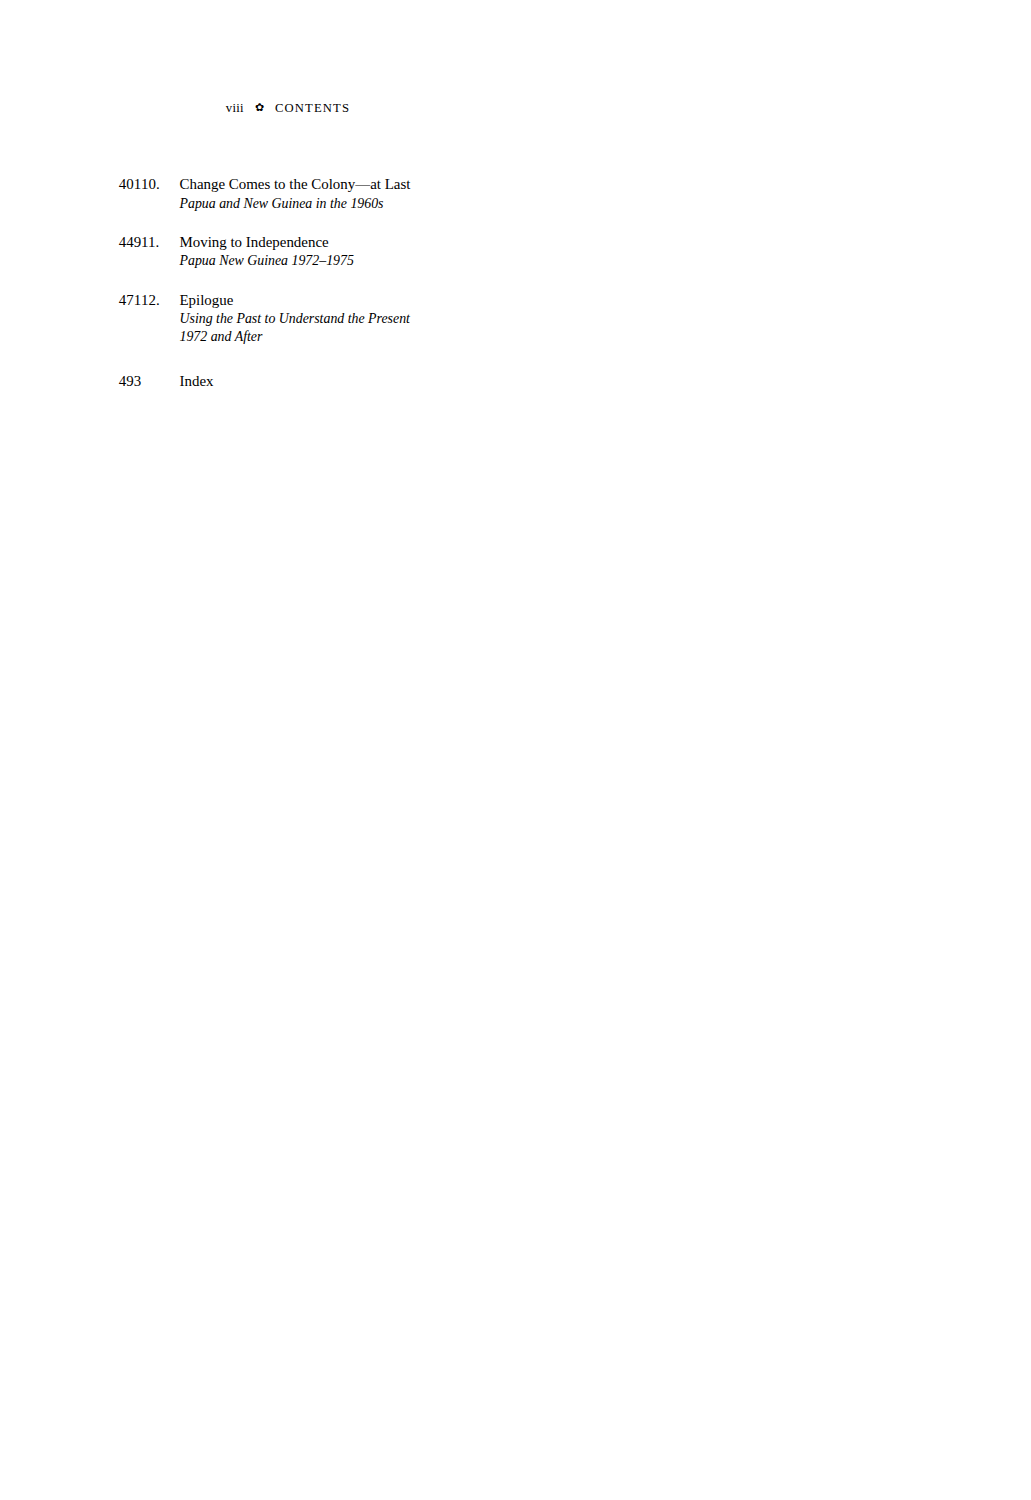viii✿Contents
| 401 | 10. | Change Comes to the Colony—at Last Papua and New Guinea in the 1960s |
| 449 | 11. | Moving to Independence Papua New Guinea 1972–1975 |
| 471 | 12. | Epilogue Using the Past to Understand the Present 1972 and After |
| 493 | | Index |